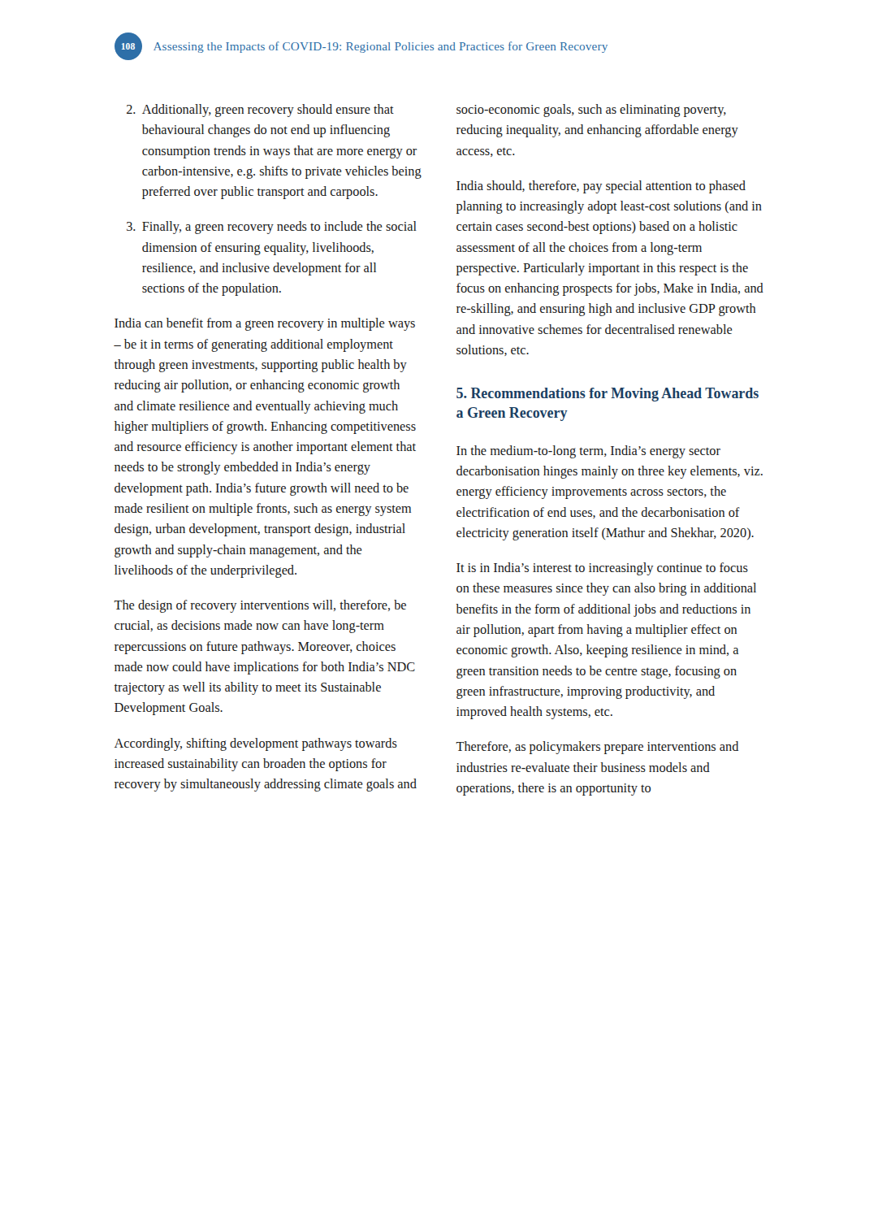108
Assessing the Impacts of COVID-19: Regional Policies and Practices for Green Recovery
Additionally, green recovery should ensure that behavioural changes do not end up influencing consumption trends in ways that are more energy or carbon-intensive, e.g. shifts to private vehicles being preferred over public transport and carpools.
Finally, a green recovery needs to include the social dimension of ensuring equality, livelihoods, resilience, and inclusive development for all sections of the population.
India can benefit from a green recovery in multiple ways – be it in terms of generating additional employment through green investments, supporting public health by reducing air pollution, or enhancing economic growth and climate resilience and eventually achieving much higher multipliers of growth. Enhancing competitiveness and resource efficiency is another important element that needs to be strongly embedded in India’s energy development path. India’s future growth will need to be made resilient on multiple fronts, such as energy system design, urban development, transport design, industrial growth and supply-chain management, and the livelihoods of the underprivileged.
The design of recovery interventions will, therefore, be crucial, as decisions made now can have long-term repercussions on future pathways. Moreover, choices made now could have implications for both India’s NDC trajectory as well its ability to meet its Sustainable Development Goals.
Accordingly, shifting development pathways towards increased sustainability can broaden the options for recovery by simultaneously addressing climate goals and socio-economic goals, such as eliminating poverty, reducing inequality, and enhancing affordable energy access, etc.
India should, therefore, pay special attention to phased planning to increasingly adopt least-cost solutions (and in certain cases second-best options) based on a holistic assessment of all the choices from a long-term perspective. Particularly important in this respect is the focus on enhancing prospects for jobs, Make in India, and re-skilling, and ensuring high and inclusive GDP growth and innovative schemes for decentralised renewable solutions, etc.
5. Recommendations for Moving Ahead Towards a Green Recovery
In the medium-to-long term, India’s energy sector decarbonisation hinges mainly on three key elements, viz. energy efficiency improvements across sectors, the electrification of end uses, and the decarbonisation of electricity generation itself (Mathur and Shekhar, 2020).
It is in India’s interest to increasingly continue to focus on these measures since they can also bring in additional benefits in the form of additional jobs and reductions in air pollution, apart from having a multiplier effect on economic growth. Also, keeping resilience in mind, a green transition needs to be centre stage, focusing on green infrastructure, improving productivity, and improved health systems, etc.
Therefore, as policymakers prepare interventions and industries re-evaluate their business models and operations, there is an opportunity to